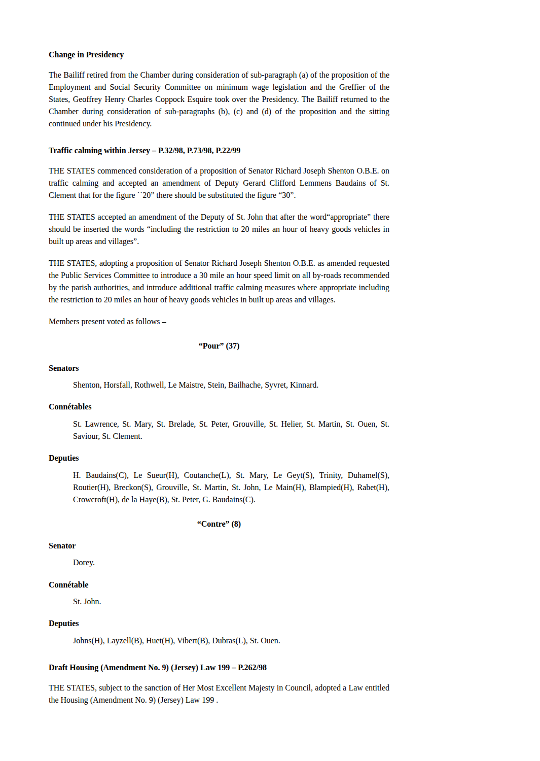Change in Presidency
The Bailiff retired from the Chamber during consideration of sub-paragraph (a) of the proposition of the Employment and Social Security Committee on minimum wage legislation and the Greffier of the States, Geoffrey Henry Charles Coppock Esquire took over the Presidency. The Bailiff returned to the Chamber during consideration of sub-paragraphs (b), (c) and (d) of the proposition and the sitting continued under his Presidency.
Traffic calming within Jersey – P.32/98, P.73/98, P.22/99
THE STATES commenced consideration of a proposition of Senator Richard Joseph Shenton O.B.E. on traffic calming and accepted an amendment of Deputy Gerard Clifford Lemmens Baudains of St. Clement that for the figure ``20” there should be substituted the figure “30”.
THE STATES accepted an amendment of the Deputy of St. John that after the word“appropriate” there should be inserted the words “including the restriction to 20 miles an hour of heavy goods vehicles in built up areas and villages”.
THE STATES, adopting a proposition of Senator Richard Joseph Shenton O.B.E. as amended requested the Public Services Committee to introduce a 30 mile an hour speed limit on all by-roads recommended by the parish authorities, and introduce additional traffic calming measures where appropriate including the restriction to 20 miles an hour of heavy goods vehicles in built up areas and villages.
Members present voted as follows –
“Pour” (37)
Senators
Shenton, Horsfall, Rothwell, Le Maistre, Stein, Bailhache, Syvret, Kinnard.
Connétables
St. Lawrence, St. Mary, St. Brelade, St. Peter, Grouville, St. Helier, St. Martin, St. Ouen, St. Saviour, St. Clement.
Deputies
H. Baudains(C), Le Sueur(H), Coutanche(L), St. Mary, Le Geyt(S), Trinity, Duhamel(S), Routier(H), Breckon(S), Grouville, St. Martin, St. John, Le Main(H), Blampied(H), Rabet(H), Crowcroft(H), de la Haye(B), St. Peter, G. Baudains(C).
“Contre” (8)
Senator
Dorey.
Connétable
St. John.
Deputies
Johns(H), Layzell(B), Huet(H), Vibert(B), Dubras(L), St. Ouen.
Draft Housing (Amendment No. 9) (Jersey) Law 199 – P.262/98
THE STATES, subject to the sanction of Her Most Excellent Majesty in Council, adopted a Law entitled the Housing (Amendment No. 9) (Jersey) Law 199 .